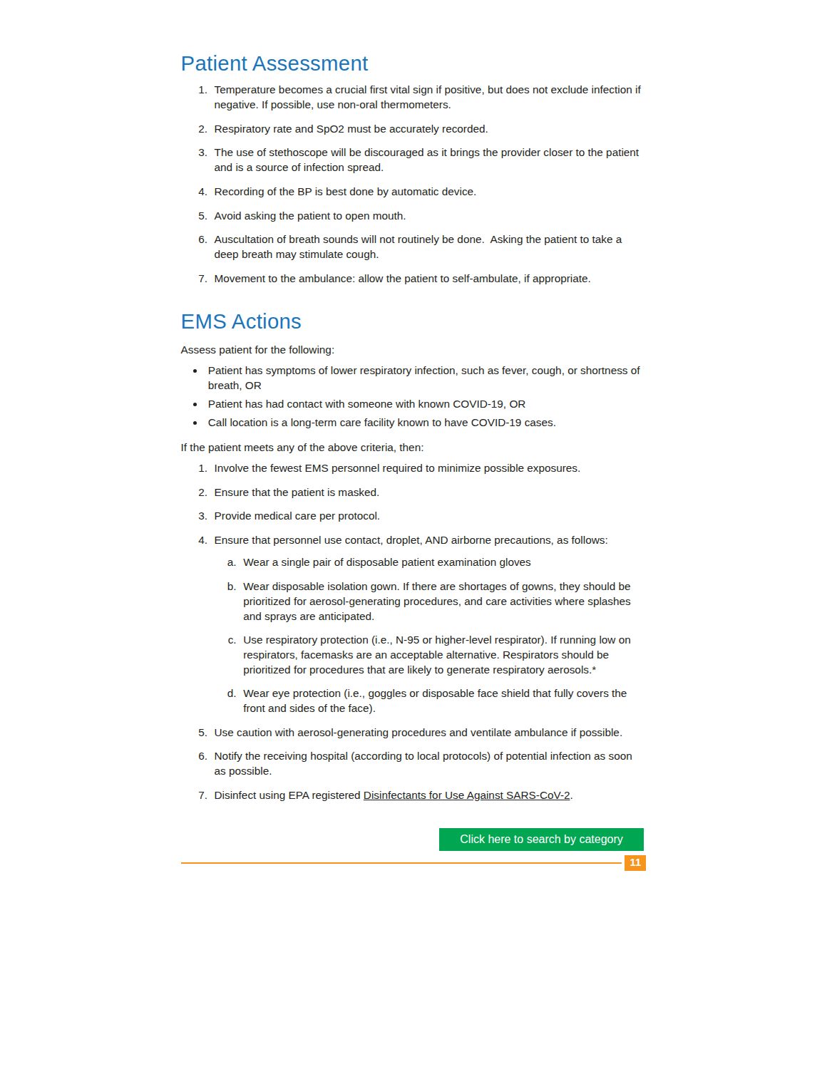Patient Assessment
Temperature becomes a crucial first vital sign if positive, but does not exclude infection if negative. If possible, use non-oral thermometers.
Respiratory rate and SpO2 must be accurately recorded.
The use of stethoscope will be discouraged as it brings the provider closer to the patient and is a source of infection spread.
Recording of the BP is best done by automatic device.
Avoid asking the patient to open mouth.
Auscultation of breath sounds will not routinely be done. Asking the patient to take a deep breath may stimulate cough.
Movement to the ambulance: allow the patient to self-ambulate, if appropriate.
EMS Actions
Assess patient for the following:
Patient has symptoms of lower respiratory infection, such as fever, cough, or shortness of breath, OR
Patient has had contact with someone with known COVID-19, OR
Call location is a long-term care facility known to have COVID-19 cases.
If the patient meets any of the above criteria, then:
Involve the fewest EMS personnel required to minimize possible exposures.
Ensure that the patient is masked.
Provide medical care per protocol.
Ensure that personnel use contact, droplet, AND airborne precautions, as follows:
Wear a single pair of disposable patient examination gloves
Wear disposable isolation gown. If there are shortages of gowns, they should be prioritized for aerosol-generating procedures, and care activities where splashes and sprays are anticipated.
Use respiratory protection (i.e., N-95 or higher-level respirator). If running low on respirators, facemasks are an acceptable alternative. Respirators should be prioritized for procedures that are likely to generate respiratory aerosols.*
Wear eye protection (i.e., goggles or disposable face shield that fully covers the front and sides of the face).
Use caution with aerosol-generating procedures and ventilate ambulance if possible.
Notify the receiving hospital (according to local protocols) of potential infection as soon as possible.
Disinfect using EPA registered Disinfectants for Use Against SARS-CoV-2.
Click here to search by category
11